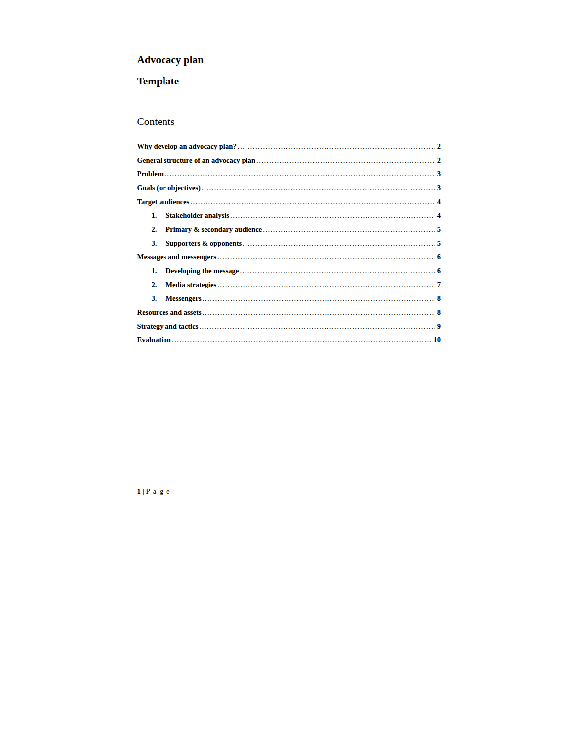Advocacy planTemplate
Contents
Why develop an advocacy plan? ........................................................................................................... 2
General structure of an advocacy plan ................................................................................................... 2
Problem ................................................................................................................................................. 3
Goals (or objectives) ................................................................................................................................. 3
Target audiences ................................................................................................................................. 4
1. Stakeholder analysis ................................................................................................................. 4
2. Primary & secondary audience ................................................................................................. 5
3. Supporters & opponents ................................................................................................. 5
Messages and messengers ................................................................................................................. 6
1. Developing the message ................................................................................................. 6
2. Media strategies ................................................................................................. 7
3. Messengers ................................................................................................. 8
Resources and assets ................................................................................................................. 8
Strategy and tactics ................................................................................................................. 9
Evaluation ................................................................................................................. 10
1 | P a g e